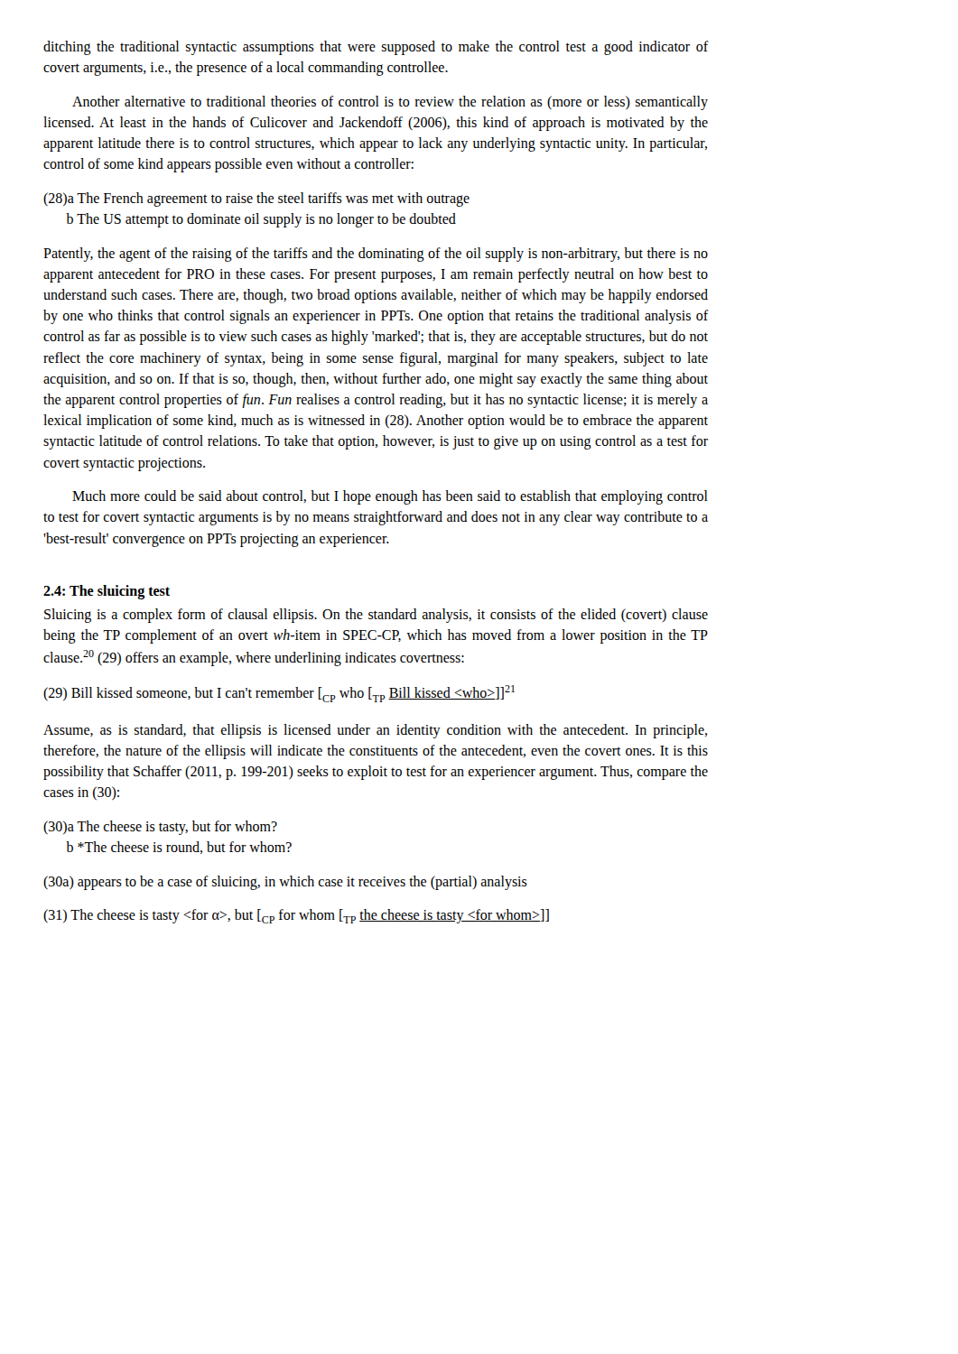ditching the traditional syntactic assumptions that were supposed to make the control test a good indicator of covert arguments, i.e., the presence of a local commanding controllee.
Another alternative to traditional theories of control is to review the relation as (more or less) semantically licensed. At least in the hands of Culicover and Jackendoff (2006), this kind of approach is motivated by the apparent latitude there is to control structures, which appear to lack any underlying syntactic unity. In particular, control of some kind appears possible even without a controller:
(28)a The French agreement to raise the steel tariffs was met with outrage
b The US attempt to dominate oil supply is no longer to be doubted
Patently, the agent of the raising of the tariffs and the dominating of the oil supply is non-arbitrary, but there is no apparent antecedent for PRO in these cases. For present purposes, I am remain perfectly neutral on how best to understand such cases. There are, though, two broad options available, neither of which may be happily endorsed by one who thinks that control signals an experiencer in PPTs. One option that retains the traditional analysis of control as far as possible is to view such cases as highly 'marked'; that is, they are acceptable structures, but do not reflect the core machinery of syntax, being in some sense figural, marginal for many speakers, subject to late acquisition, and so on. If that is so, though, then, without further ado, one might say exactly the same thing about the apparent control properties of fun. Fun realises a control reading, but it has no syntactic license; it is merely a lexical implication of some kind, much as is witnessed in (28). Another option would be to embrace the apparent syntactic latitude of control relations. To take that option, however, is just to give up on using control as a test for covert syntactic projections.
Much more could be said about control, but I hope enough has been said to establish that employing control to test for covert syntactic arguments is by no means straightforward and does not in any clear way contribute to a 'best-result' convergence on PPTs projecting an experiencer.
2.4: The sluicing test
Sluicing is a complex form of clausal ellipsis. On the standard analysis, it consists of the elided (covert) clause being the TP complement of an overt wh-item in SPEC-CP, which has moved from a lower position in the TP clause.20 (29) offers an example, where underlining indicates covertness:
(29) Bill kissed someone, but I can't remember [CP who [TP Bill kissed <who>]]21
Assume, as is standard, that ellipsis is licensed under an identity condition with the antecedent. In principle, therefore, the nature of the ellipsis will indicate the constituents of the antecedent, even the covert ones. It is this possibility that Schaffer (2011, p. 199-201) seeks to exploit to test for an experiencer argument. Thus, compare the cases in (30):
(30)a The cheese is tasty, but for whom?
b *The cheese is round, but for whom?
(30a) appears to be a case of sluicing, in which case it receives the (partial) analysis
(31) The cheese is tasty <for α>, but [CP for whom [TP the cheese is tasty <for whom>]]